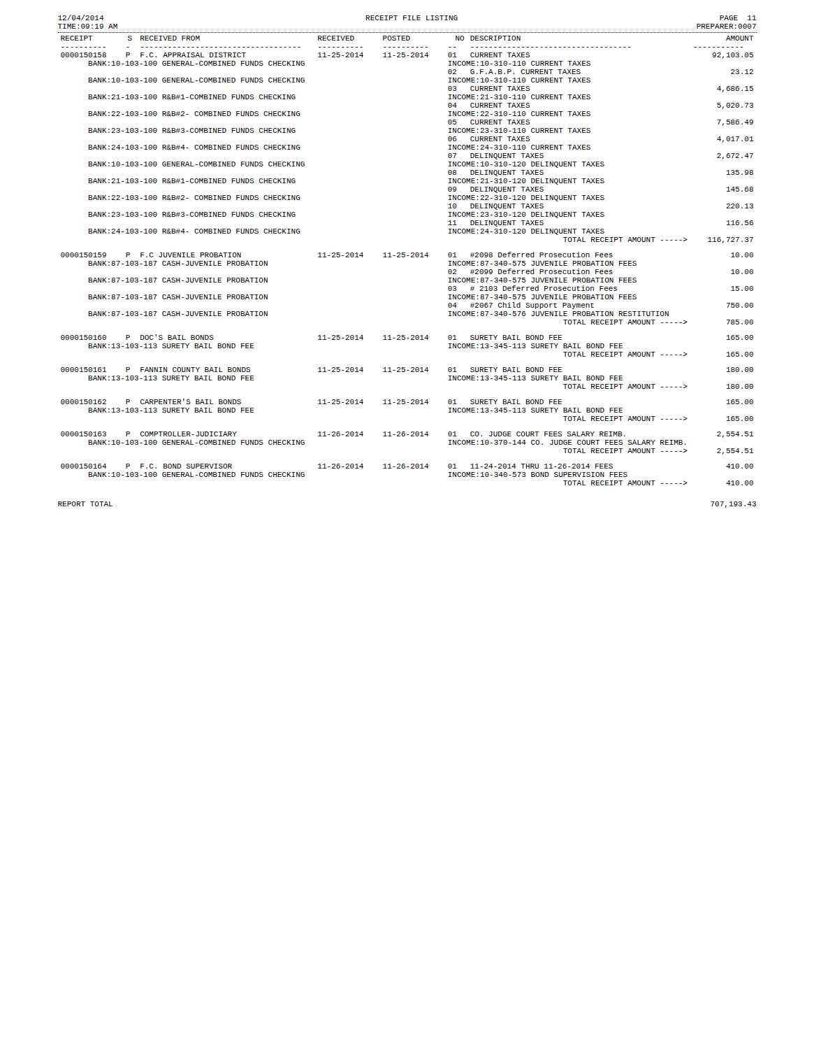12/04/2014
RECEIPT FILE LISTING
PAGE 11
TIME:09:19 AM
PREPARER:0007
| RECEIPT | S | RECEIVED FROM | RECEIVED | POSTED | NO | DESCRIPTION | AMOUNT |
| --- | --- | --- | --- | --- | --- | --- | --- |
| ---------- | - | ----------------------------------- | ---------- | ---------- | -- | ----------------------------------- | ----------- |
| 0000150158 | P | F.C. APPRAISAL DISTRICT | 11-25-2014 | 11-25-2014 | 01 | CURRENT TAXES | 92,103.05 |
| BANK:10-103-100 GENERAL-COMBINED FUNDS CHECKING | INCOME:10-310-110 CURRENT TAXES | |
| | 02 | G.F.A.B.P. CURRENT TAXES | 23.12 |
| BANK:10-103-100 GENERAL-COMBINED FUNDS CHECKING | INCOME:10-310-110 CURRENT TAXES | |
| | 03 | CURRENT TAXES | 4,686.15 |
| BANK:21-103-100 R&B#1-COMBINED FUNDS CHECKING | INCOME:21-310-110 CURRENT TAXES | |
| | 04 | CURRENT TAXES | 5,020.73 |
| BANK:22-103-100 R&B#2- COMBINED FUNDS CHECKING | INCOME:22-310-110 CURRENT TAXES | |
| | 05 | CURRENT TAXES | 7,586.49 |
| BANK:23-103-100 R&B#3-COMBINED FUNDS CHECKING | INCOME:23-310-110 CURRENT TAXES | |
| | 06 | CURRENT TAXES | 4,017.01 |
| BANK:24-103-100 R&B#4- COMBINED FUNDS CHECKING | INCOME:24-310-110 CURRENT TAXES | |
| | 07 | DELINQUENT TAXES | 2,672.47 |
| BANK:10-103-100 GENERAL-COMBINED FUNDS CHECKING | INCOME:10-310-120 DELINQUENT TAXES | |
| | 08 | DELINQUENT TAXES | 135.98 |
| BANK:21-103-100 R&B#1-COMBINED FUNDS CHECKING | INCOME:21-310-120 DELINQUENT TAXES | |
| | 09 | DELINQUENT TAXES | 145.68 |
| BANK:22-103-100 R&B#2- COMBINED FUNDS CHECKING | INCOME:22-310-120 DELINQUENT TAXES | |
| | 10 | DELINQUENT TAXES | 220.13 |
| BANK:23-103-100 R&B#3-COMBINED FUNDS CHECKING | INCOME:23-310-120 DELINQUENT TAXES | |
| | 11 | DELINQUENT TAXES | 116.56 |
| BANK:24-103-100 R&B#4- COMBINED FUNDS CHECKING | INCOME:24-310-120 DELINQUENT TAXES | |
| | TOTAL RECEIPT AMOUNT -----> | 116,727.37 |
| 0000150159 | P | F.C JUVENILE PROBATION | 11-25-2014 | 11-25-2014 | 01 | #2098 Deferred Prosecution Fees | 10.00 |
| BANK:87-103-187 CASH-JUVENILE PROBATION | INCOME:87-340-575 JUVENILE PROBATION FEES | |
| | 02 | #2099 Deferred Prosecution Fees | 10.00 |
| BANK:87-103-187 CASH-JUVENILE PROBATION | INCOME:87-340-575 JUVENILE PROBATION FEES | |
| | 03 | # 2103 Deferred Prosecution Fees | 15.00 |
| BANK:87-103-187 CASH-JUVENILE PROBATION | INCOME:87-340-575 JUVENILE PROBATION FEES | |
| | 04 | #2067 Child Support Payment | 750.00 |
| BANK:87-103-187 CASH-JUVENILE PROBATION | INCOME:87-340-576 JUVENILE PROBATION RESTITUTION | |
| | TOTAL RECEIPT AMOUNT -----> | 785.00 |
| 0000150160 | P | DOC'S BAIL BONDS | 11-25-2014 | 11-25-2014 | 01 | SURETY BAIL BOND FEE | 165.00 |
| BANK:13-103-113 SURETY BAIL BOND FEE | INCOME:13-345-113 SURETY BAIL BOND FEE | |
| | TOTAL RECEIPT AMOUNT -----> | 165.00 |
| 0000150161 | P | FANNIN COUNTY BAIL BONDS | 11-25-2014 | 11-25-2014 | 01 | SURETY BAIL BOND FEE | 180.00 |
| BANK:13-103-113 SURETY BAIL BOND FEE | INCOME:13-345-113 SURETY BAIL BOND FEE | |
| | TOTAL RECEIPT AMOUNT -----> | 180.00 |
| 0000150162 | P | CARPENTER'S BAIL BONDS | 11-25-2014 | 11-25-2014 | 01 | SURETY BAIL BOND FEE | 165.00 |
| BANK:13-103-113 SURETY BAIL BOND FEE | INCOME:13-345-113 SURETY BAIL BOND FEE | |
| | TOTAL RECEIPT AMOUNT -----> | 165.00 |
| 0000150163 | P | COMPTROLLER-JUDICIARY | 11-26-2014 | 11-26-2014 | 01 | CO. JUDGE COURT FEES SALARY REIMB. | 2,554.51 |
| BANK:10-103-100 GENERAL-COMBINED FUNDS CHECKING | INCOME:10-370-144 CO. JUDGE COURT FEES SALARY REIMB. | |
| | TOTAL RECEIPT AMOUNT -----> | 2,554.51 |
| 0000150164 | P | F.C. BOND SUPERVISOR | 11-26-2014 | 11-26-2014 | 01 | 11-24-2014 THRU 11-26-2014 FEES | 410.00 |
| BANK:10-103-100 GENERAL-COMBINED FUNDS CHECKING | INCOME:10-340-573 BOND SUPERVISION FEES | |
| | TOTAL RECEIPT AMOUNT -----> | 410.00 |
REPORT TOTAL
707,193.43